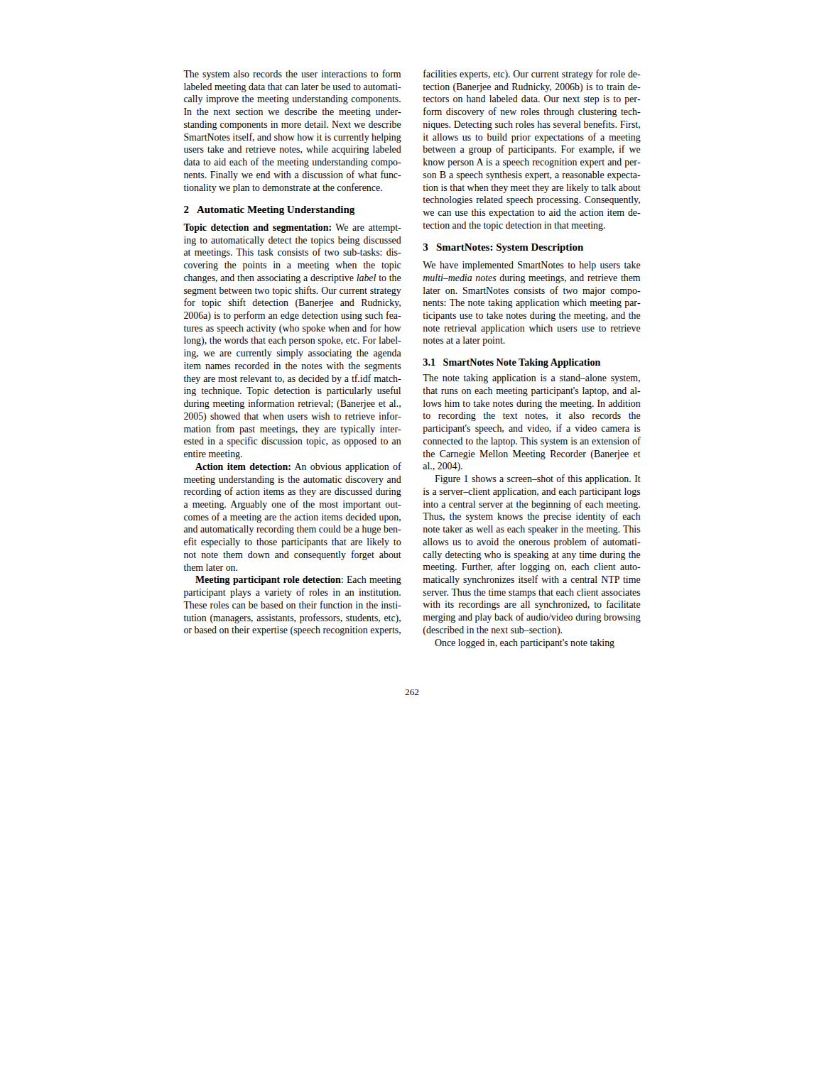The system also records the user interactions to form labeled meeting data that can later be used to automatically improve the meeting understanding components. In the next section we describe the meeting understanding components in more detail. Next we describe SmartNotes itself, and show how it is currently helping users take and retrieve notes, while acquiring labeled data to aid each of the meeting understanding components. Finally we end with a discussion of what functionality we plan to demonstrate at the conference.
2 Automatic Meeting Understanding
Topic detection and segmentation: We are attempting to automatically detect the topics being discussed at meetings. This task consists of two sub-tasks: discovering the points in a meeting when the topic changes, and then associating a descriptive label to the segment between two topic shifts. Our current strategy for topic shift detection (Banerjee and Rudnicky, 2006a) is to perform an edge detection using such features as speech activity (who spoke when and for how long), the words that each person spoke, etc. For labeling, we are currently simply associating the agenda item names recorded in the notes with the segments they are most relevant to, as decided by a tf.idf matching technique. Topic detection is particularly useful during meeting information retrieval; (Banerjee et al., 2005) showed that when users wish to retrieve information from past meetings, they are typically interested in a specific discussion topic, as opposed to an entire meeting.
Action item detection: An obvious application of meeting understanding is the automatic discovery and recording of action items as they are discussed during a meeting. Arguably one of the most important outcomes of a meeting are the action items decided upon, and automatically recording them could be a huge benefit especially to those participants that are likely to not note them down and consequently forget about them later on.
Meeting participant role detection: Each meeting participant plays a variety of roles in an institution. These roles can be based on their function in the institution (managers, assistants, professors, students, etc), or based on their expertise (speech recognition experts, facilities experts, etc). Our current strategy for role detection (Banerjee and Rudnicky, 2006b) is to train detectors on hand labeled data. Our next step is to perform discovery of new roles through clustering techniques. Detecting such roles has several benefits. First, it allows us to build prior expectations of a meeting between a group of participants. For example, if we know person A is a speech recognition expert and person B a speech synthesis expert, a reasonable expectation is that when they meet they are likely to talk about technologies related speech processing. Consequently, we can use this expectation to aid the action item detection and the topic detection in that meeting.
3 SmartNotes: System Description
We have implemented SmartNotes to help users take multi–media notes during meetings, and retrieve them later on. SmartNotes consists of two major components: The note taking application which meeting participants use to take notes during the meeting, and the note retrieval application which users use to retrieve notes at a later point.
3.1 SmartNotes Note Taking Application
The note taking application is a stand–alone system, that runs on each meeting participant's laptop, and allows him to take notes during the meeting. In addition to recording the text notes, it also records the participant's speech, and video, if a video camera is connected to the laptop. This system is an extension of the Carnegie Mellon Meeting Recorder (Banerjee et al., 2004).
Figure 1 shows a screen–shot of this application. It is a server–client application, and each participant logs into a central server at the beginning of each meeting. Thus, the system knows the precise identity of each note taker as well as each speaker in the meeting. This allows us to avoid the onerous problem of automatically detecting who is speaking at any time during the meeting. Further, after logging on, each client automatically synchronizes itself with a central NTP time server. Thus the time stamps that each client associates with its recordings are all synchronized, to facilitate merging and play back of audio/video during browsing (described in the next sub–section).
Once logged in, each participant's note taking
262